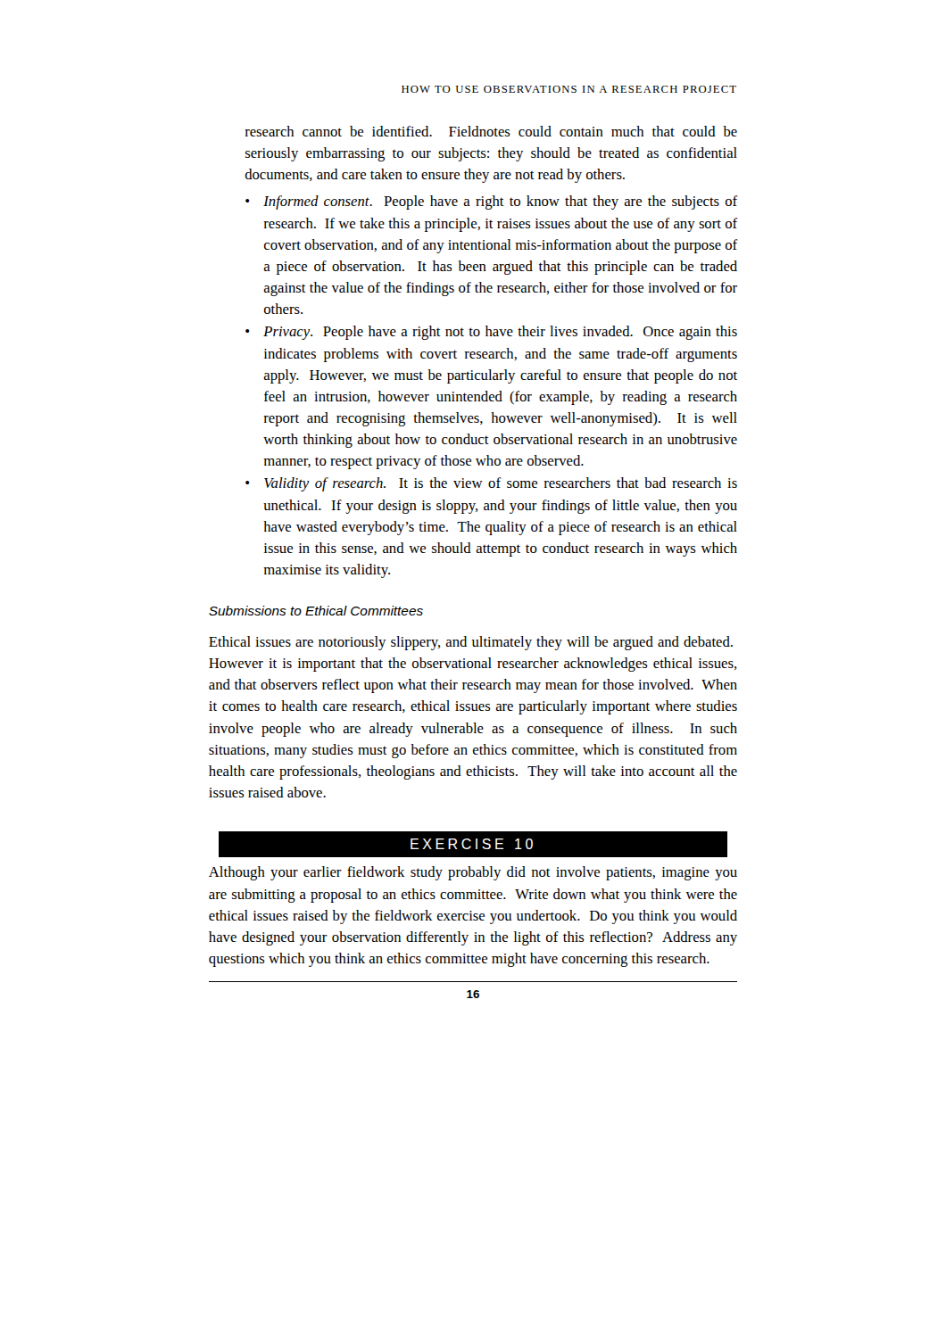HOW TO USE OBSERVATIONS IN A RESEARCH PROJECT
research cannot be identified. Fieldnotes could contain much that could be seriously embarrassing to our subjects: they should be treated as confidential documents, and care taken to ensure they are not read by others.
Informed consent. People have a right to know that they are the subjects of research. If we take this a principle, it raises issues about the use of any sort of covert observation, and of any intentional mis-information about the purpose of a piece of observation. It has been argued that this principle can be traded against the value of the findings of the research, either for those involved or for others.
Privacy. People have a right not to have their lives invaded. Once again this indicates problems with covert research, and the same trade-off arguments apply. However, we must be particularly careful to ensure that people do not feel an intrusion, however unintended (for example, by reading a research report and recognising themselves, however well-anonymised). It is well worth thinking about how to conduct observational research in an unobtrusive manner, to respect privacy of those who are observed.
Validity of research. It is the view of some researchers that bad research is unethical. If your design is sloppy, and your findings of little value, then you have wasted everybody’s time. The quality of a piece of research is an ethical issue in this sense, and we should attempt to conduct research in ways which maximise its validity.
Submissions to Ethical Committees
Ethical issues are notoriously slippery, and ultimately they will be argued and debated. However it is important that the observational researcher acknowledges ethical issues, and that observers reflect upon what their research may mean for those involved. When it comes to health care research, ethical issues are particularly important where studies involve people who are already vulnerable as a consequence of illness. In such situations, many studies must go before an ethics committee, which is constituted from health care professionals, theologians and ethicists. They will take into account all the issues raised above.
EXERCISE 10
Although your earlier fieldwork study probably did not involve patients, imagine you are submitting a proposal to an ethics committee. Write down what you think were the ethical issues raised by the fieldwork exercise you undertook. Do you think you would have designed your observation differently in the light of this reflection? Address any questions which you think an ethics committee might have concerning this research.
16